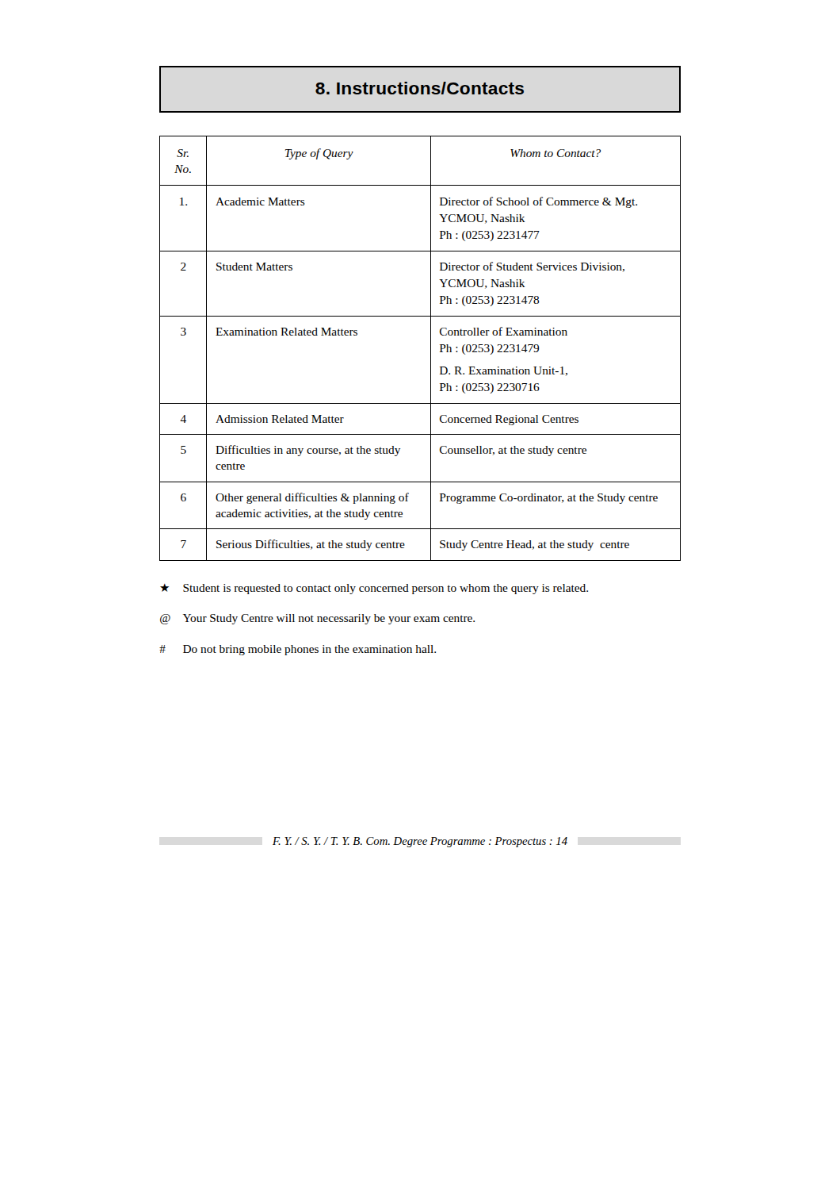8. Instructions/Contacts
| Sr. No. | Type of Query | Whom to Contact? |
| --- | --- | --- |
| 1. | Academic Matters | Director of School of Commerce & Mgt. YCMOU, Nashik Ph : (0253) 2231477 |
| 2 | Student Matters | Director of Student Services Division, YCMOU, Nashik Ph : (0253) 2231478 |
| 3 | Examination Related Matters | Controller of Examination Ph : (0253) 2231479 D. R. Examination Unit-1, Ph : (0253) 2230716 |
| 4 | Admission Related Matter | Concerned Regional Centres |
| 5 | Difficulties in any course, at the study centre | Counsellor, at the study centre |
| 6 | Other general difficulties & planning of academic activities, at the study centre | Programme Co-ordinator, at the Study centre |
| 7 | Serious Difficulties, at the study centre | Study Centre Head, at the study centre |
★
Student is requested to contact only concerned person to whom the query is related.
@
Your Study Centre will not necessarily be your exam centre.
#
Do not bring mobile phones in the examination hall.
F. Y. / S. Y. / T. Y. B. Com. Degree Programme : Prospectus : 14